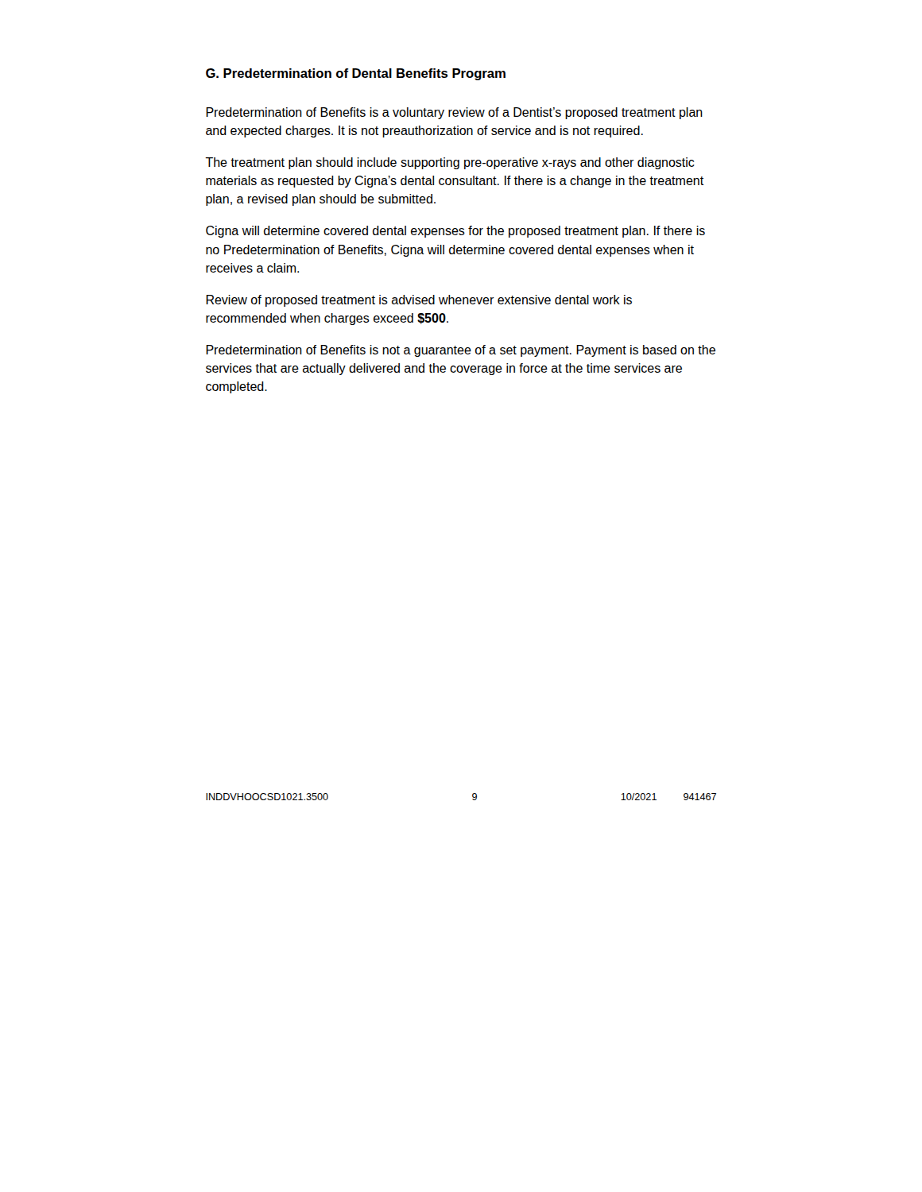G. Predetermination of Dental Benefits Program
Predetermination of Benefits is a voluntary review of a Dentist’s proposed treatment plan and expected charges. It is not preauthorization of service and is not required.
The treatment plan should include supporting pre-operative x-rays and other diagnostic materials as requested by Cigna’s dental consultant. If there is a change in the treatment plan, a revised plan should be submitted.
Cigna will determine covered dental expenses for the proposed treatment plan. If there is no Predetermination of Benefits, Cigna will determine covered dental expenses when it receives a claim.
Review of proposed treatment is advised whenever extensive dental work is recommended when charges exceed $500.
Predetermination of Benefits is not a guarantee of a set payment. Payment is based on the services that are actually delivered and the coverage in force at the time services are completed.
INDDVHOOCSD1021.3500
9
10/2021 941467